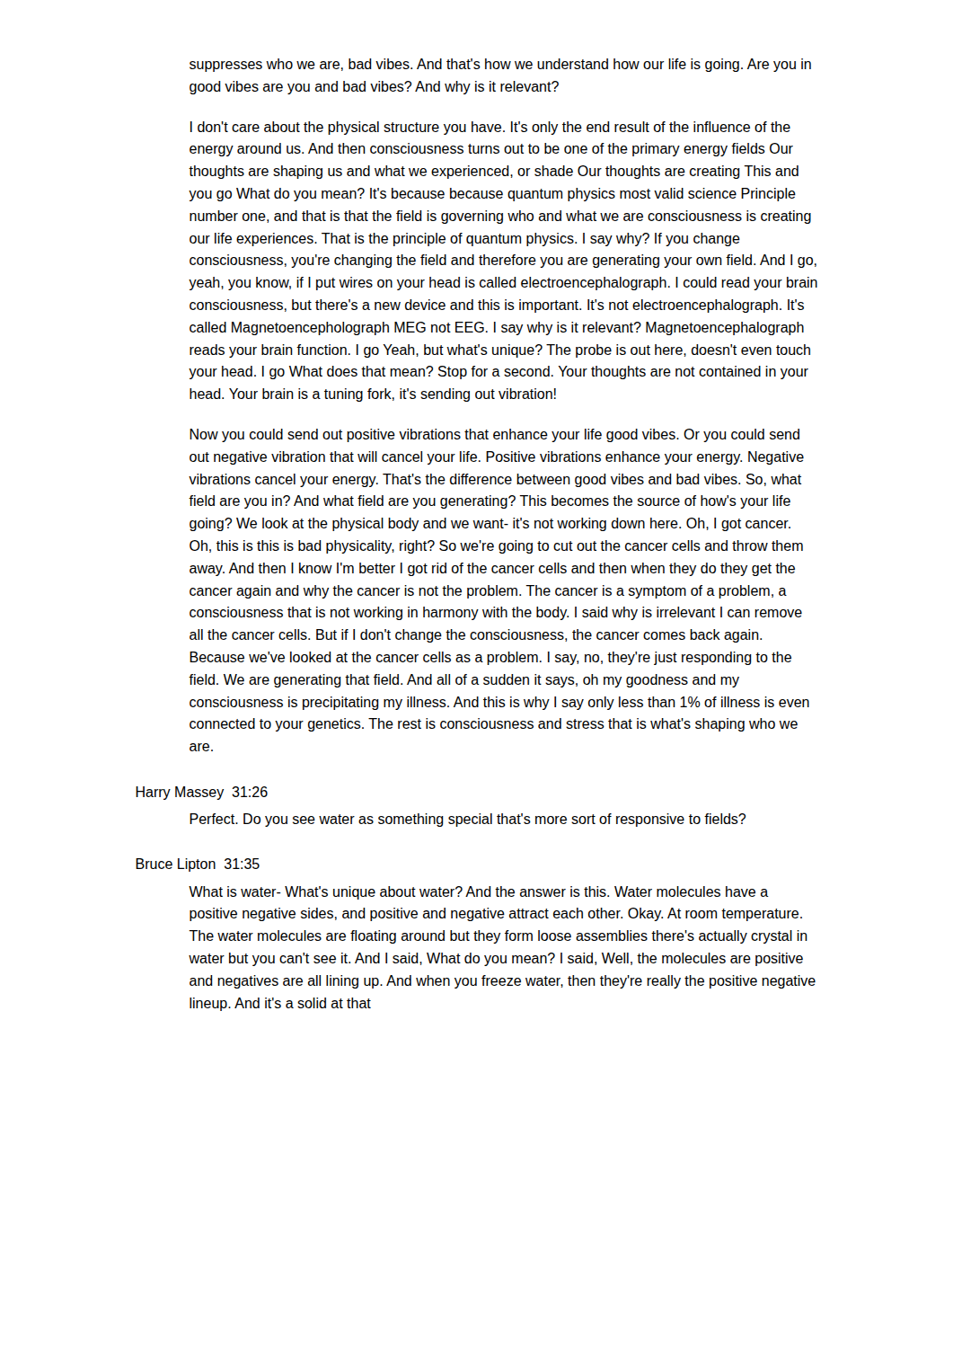suppresses who we are, bad vibes. And that's how we understand how our life is going. Are you in good vibes are you and bad vibes? And why is it relevant?
I don't care about the physical structure you have. It's only the end result of the influence of the energy around us. And then consciousness turns out to be one of the primary energy fields Our thoughts are shaping us and what we experienced, or shade Our thoughts are creating This and you go What do you mean? It's because because quantum physics most valid science Principle number one, and that is that the field is governing who and what we are consciousness is creating our life experiences. That is the principle of quantum physics. I say why? If you change consciousness, you're changing the field and therefore you are generating your own field. And I go, yeah, you know, if I put wires on your head is called electroencephalograph. I could read your brain consciousness, but there's a new device and this is important. It's not electroencephalograph. It's called Magnetoencepholograph MEG not EEG. I say why is it relevant? Magnetoencephalograph reads your brain function. I go Yeah, but what's unique? The probe is out here, doesn't even touch your head. I go What does that mean? Stop for a second. Your thoughts are not contained in your head. Your brain is a tuning fork, it's sending out vibration!
Now you could send out positive vibrations that enhance your life good vibes. Or you could send out negative vibration that will cancel your life. Positive vibrations enhance your energy. Negative vibrations cancel your energy. That's the difference between good vibes and bad vibes. So, what field are you in? And what field are you generating? This becomes the source of how's your life going? We look at the physical body and we want- it's not working down here. Oh, I got cancer. Oh, this is this is bad physicality, right? So we're going to cut out the cancer cells and throw them away. And then I know I'm better I got rid of the cancer cells and then when they do they get the cancer again and why the cancer is not the problem. The cancer is a symptom of a problem, a consciousness that is not working in harmony with the body. I said why is irrelevant I can remove all the cancer cells. But if I don't change the consciousness, the cancer comes back again. Because we've looked at the cancer cells as a problem. I say, no, they're just responding to the field. We are generating that field. And all of a sudden it says, oh my goodness and my consciousness is precipitating my illness. And this is why I say only less than 1% of illness is even connected to your genetics. The rest is consciousness and stress that is what's shaping who we are.
Harry Massey 31:26
Perfect. Do you see water as something special that's more sort of responsive to fields?
Bruce Lipton 31:35
What is water- What's unique about water? And the answer is this. Water molecules have a positive negative sides, and positive and negative attract each other. Okay. At room temperature. The water molecules are floating around but they form loose assemblies there's actually crystal in water but you can't see it. And I said, What do you mean? I said, Well, the molecules are positive and negatives are all lining up. And when you freeze water, then they're really the positive negative lineup. And it's a solid at that